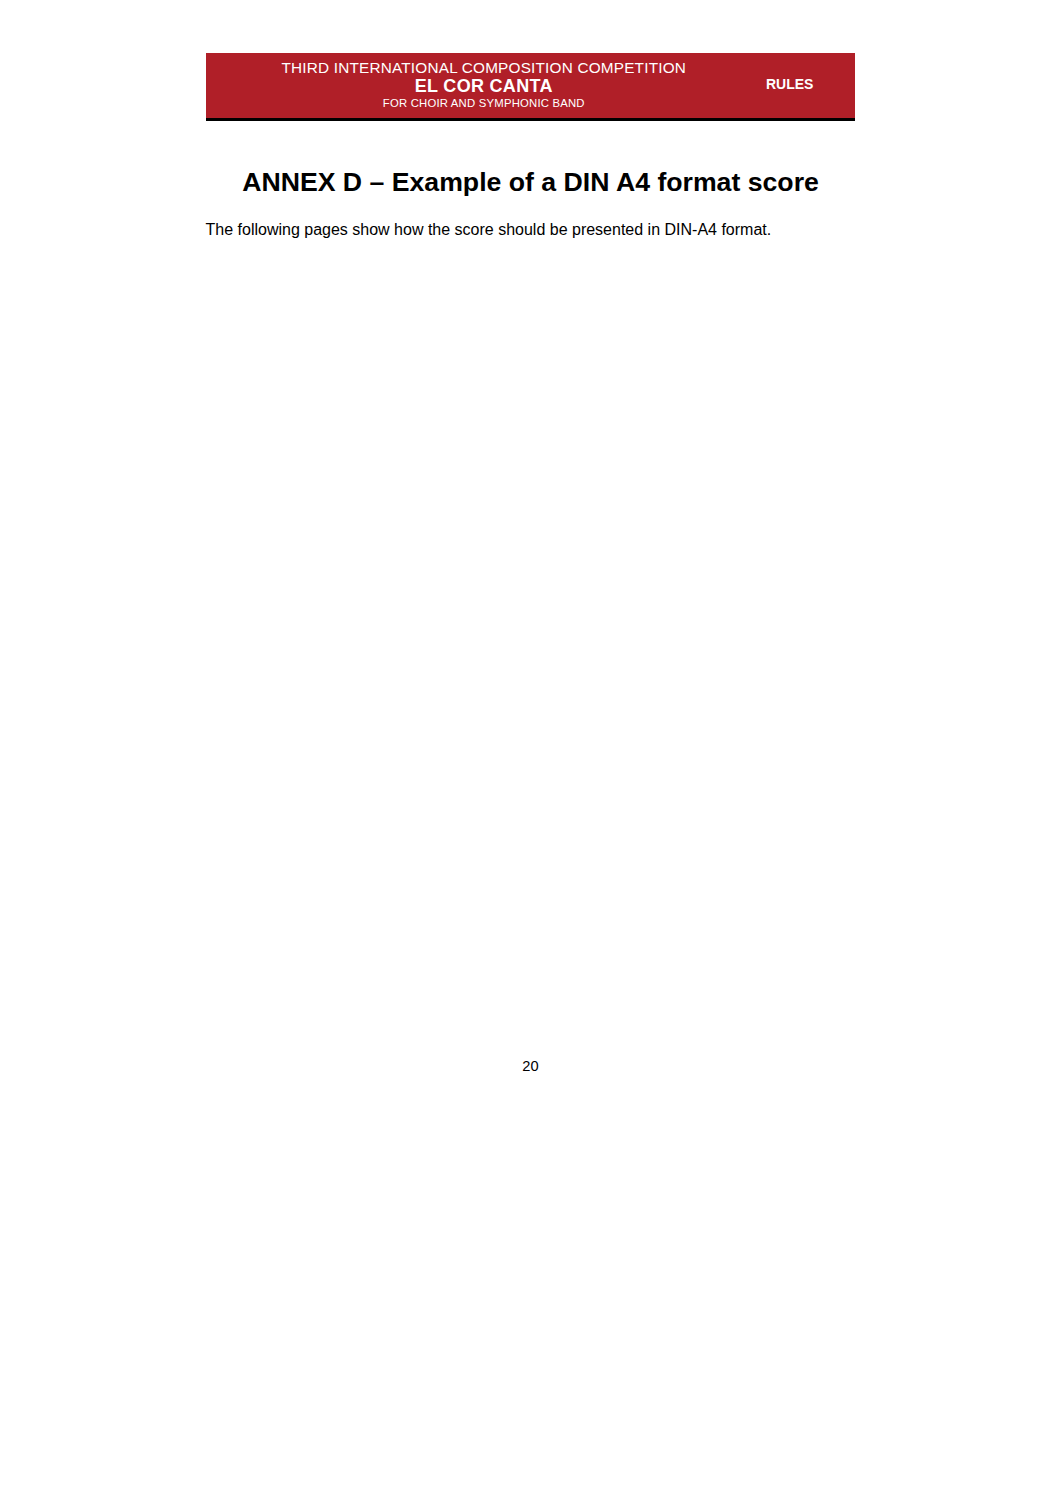THIRD INTERNATIONAL COMPOSITION COMPETITION
EL COR CANTA
FOR CHOIR AND SYMPHONIC BAND
RULES
ANNEX D – Example of a DIN A4 format score
The following pages show how the score should be presented in DIN-A4 format.
20